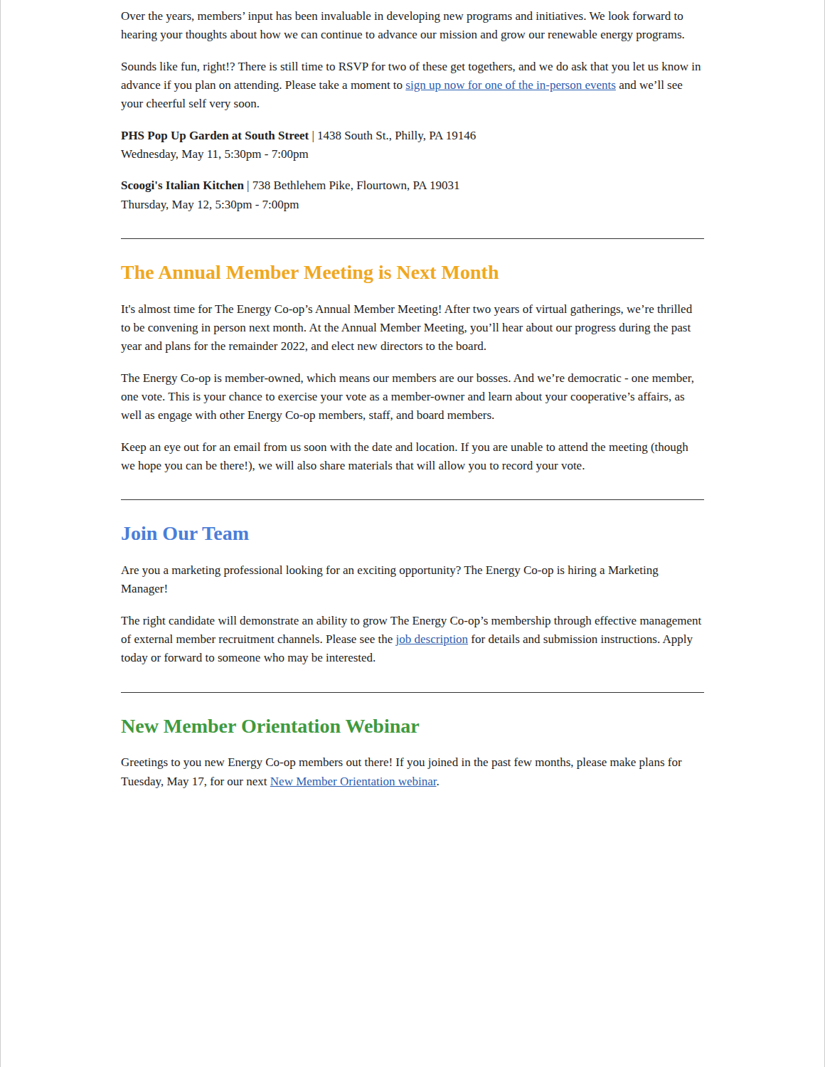Over the years, members’ input has been invaluable in developing new programs and initiatives. We look forward to hearing your thoughts about how we can continue to advance our mission and grow our renewable energy programs.
Sounds like fun, right!? There is still time to RSVP for two of these get togethers, and we do ask that you let us know in advance if you plan on attending. Please take a moment to sign up now for one of the in-person events and we’ll see your cheerful self very soon.
PHS Pop Up Garden at South Street | 1438 South St., Philly, PA 19146
Wednesday, May 11, 5:30pm - 7:00pm
Scoogi's Italian Kitchen | 738 Bethlehem Pike, Flourtown, PA 19031
Thursday, May 12, 5:30pm - 7:00pm
The Annual Member Meeting is Next Month
It's almost time for The Energy Co-op’s Annual Member Meeting! After two years of virtual gatherings, we’re thrilled to be convening in person next month. At the Annual Member Meeting, you’ll hear about our progress during the past year and plans for the remainder 2022, and elect new directors to the board.
The Energy Co-op is member-owned, which means our members are our bosses. And we’re democratic - one member, one vote. This is your chance to exercise your vote as a member-owner and learn about your cooperative’s affairs, as well as engage with other Energy Co-op members, staff, and board members.
Keep an eye out for an email from us soon with the date and location. If you are unable to attend the meeting (though we hope you can be there!), we will also share materials that will allow you to record your vote.
Join Our Team
Are you a marketing professional looking for an exciting opportunity? The Energy Co-op is hiring a Marketing Manager!
The right candidate will demonstrate an ability to grow The Energy Co-op’s membership through effective management of external member recruitment channels. Please see the job description for details and submission instructions. Apply today or forward to someone who may be interested.
New Member Orientation Webinar
Greetings to you new Energy Co-op members out there! If you joined in the past few months, please make plans for Tuesday, May 17, for our next New Member Orientation webinar.